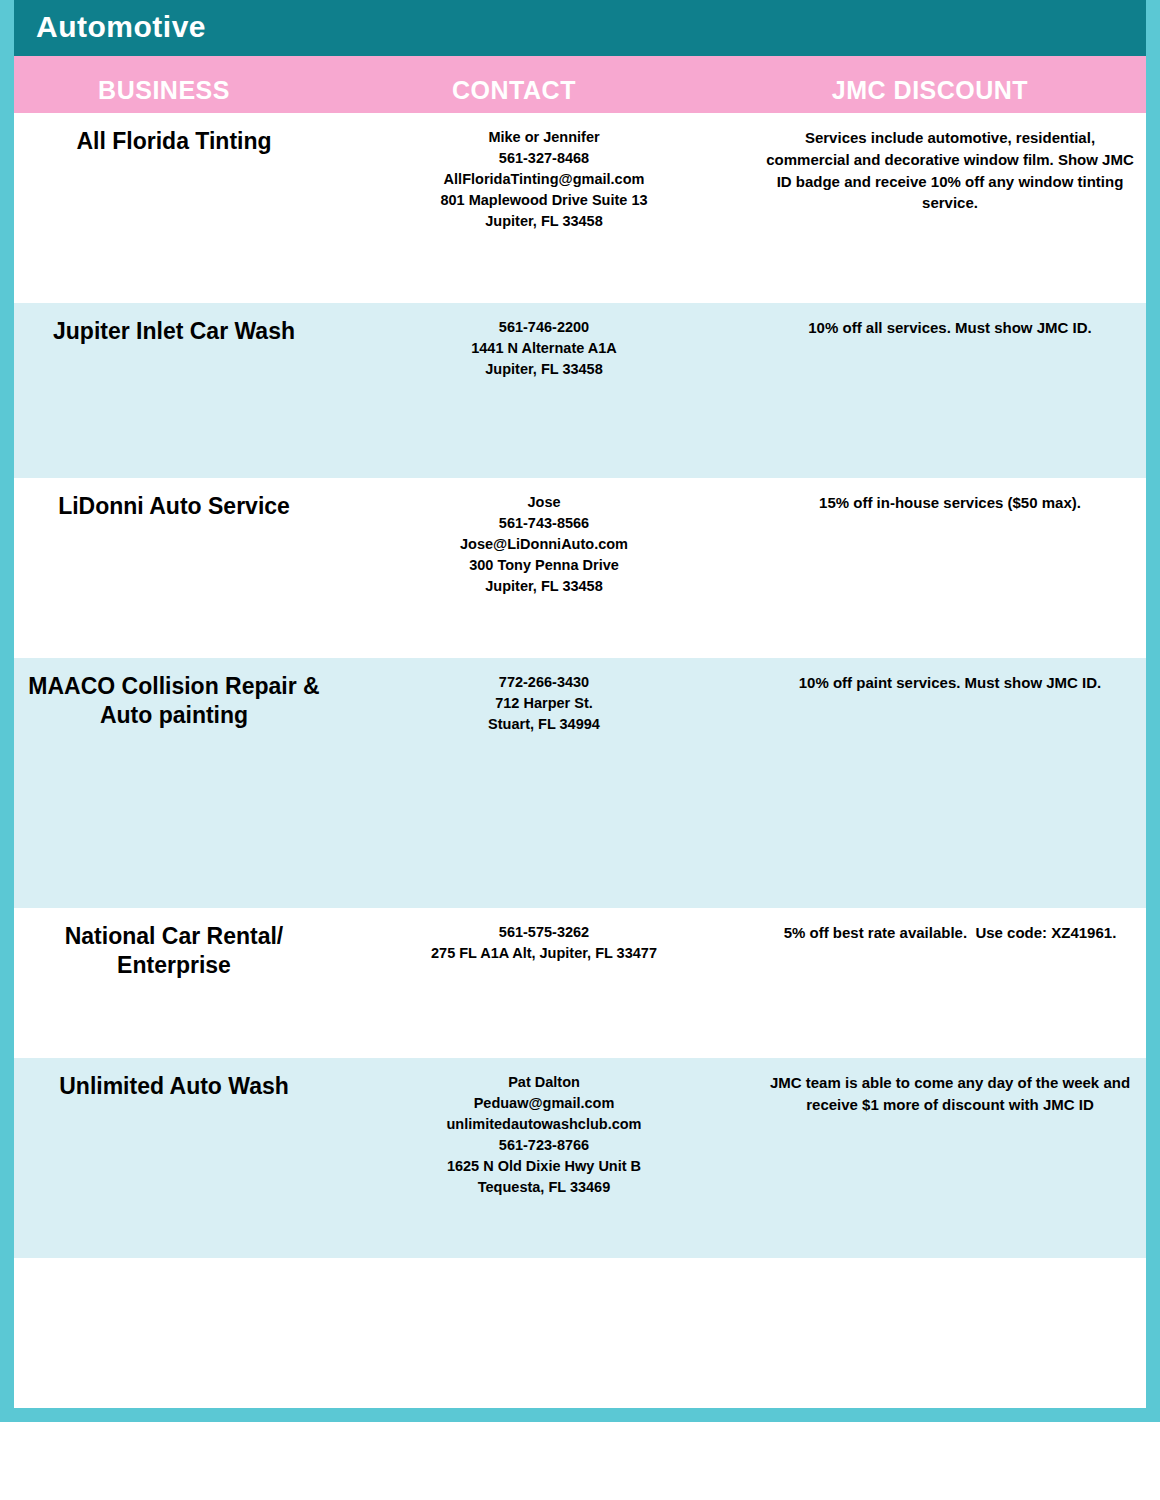Automotive
BUSINESS
CONTACT
JMC DISCOUNT
| All Florida Tinting | Mike or Jennifer 561-327-8468 AllFloridaTinting@gmail.com 801 Maplewood Drive Suite 13 Jupiter, FL 33458 | Services include automotive, residential, commercial and decorative window film. Show JMC ID badge and receive 10% off any window tinting service. |
| Jupiter Inlet Car Wash | 561-746-2200 1441 N Alternate A1A Jupiter, FL 33458 | 10% off all services. Must show JMC ID. |
| LiDonni Auto Service | Jose 561-743-8566 Jose@LiDonniAuto.com 300 Tony Penna Drive Jupiter, FL 33458 | 15% off in-house services ($50 max). |
| MAACO Collision Repair & Auto painting | 772-266-3430 712 Harper St. Stuart, FL 34994 | 10% off paint services. Must show JMC ID. |
| National Car Rental/ Enterprise | 561-575-3262 275 FL A1A Alt, Jupiter, FL 33477 | 5% off best rate available. Use code: XZ41961. |
| Unlimited Auto Wash | Pat Dalton Peduaw@gmail.com unlimitedautowashclub.com 561-723-8766 1625 N Old Dixie Hwy Unit B Tequesta, FL 33469 | JMC team is able to come any day of the week and receive $1 more of discount with JMC ID |